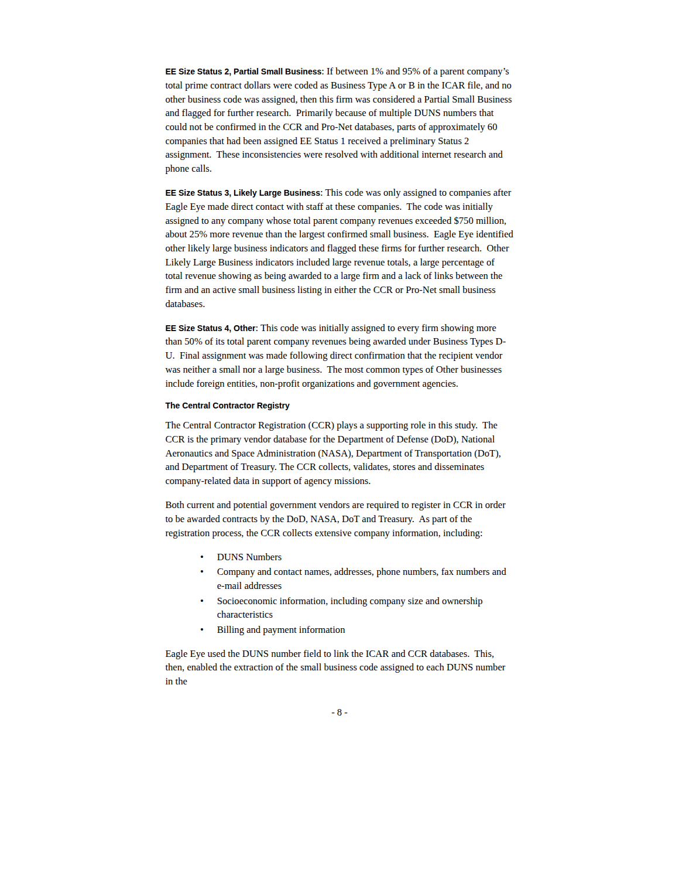EE Size Status 2, Partial Small Business: If between 1% and 95% of a parent company’s total prime contract dollars were coded as Business Type A or B in the ICAR file, and no other business code was assigned, then this firm was considered a Partial Small Business and flagged for further research. Primarily because of multiple DUNS numbers that could not be confirmed in the CCR and Pro-Net databases, parts of approximately 60 companies that had been assigned EE Status 1 received a preliminary Status 2 assignment. These inconsistencies were resolved with additional internet research and phone calls.
EE Size Status 3, Likely Large Business: This code was only assigned to companies after Eagle Eye made direct contact with staff at these companies. The code was initially assigned to any company whose total parent company revenues exceeded $750 million, about 25% more revenue than the largest confirmed small business. Eagle Eye identified other likely large business indicators and flagged these firms for further research. Other Likely Large Business indicators included large revenue totals, a large percentage of total revenue showing as being awarded to a large firm and a lack of links between the firm and an active small business listing in either the CCR or Pro-Net small business databases.
EE Size Status 4, Other: This code was initially assigned to every firm showing more than 50% of its total parent company revenues being awarded under Business Types D-U. Final assignment was made following direct confirmation that the recipient vendor was neither a small nor a large business. The most common types of Other businesses include foreign entities, non-profit organizations and government agencies.
The Central Contractor Registry
The Central Contractor Registration (CCR) plays a supporting role in this study. The CCR is the primary vendor database for the Department of Defense (DoD), National Aeronautics and Space Administration (NASA), Department of Transportation (DoT), and Department of Treasury. The CCR collects, validates, stores and disseminates company-related data in support of agency missions.
Both current and potential government vendors are required to register in CCR in order to be awarded contracts by the DoD, NASA, DoT and Treasury. As part of the registration process, the CCR collects extensive company information, including:
DUNS Numbers
Company and contact names, addresses, phone numbers, fax numbers and e-mail addresses
Socioeconomic information, including company size and ownership characteristics
Billing and payment information
Eagle Eye used the DUNS number field to link the ICAR and CCR databases. This, then, enabled the extraction of the small business code assigned to each DUNS number in the
- 8 -